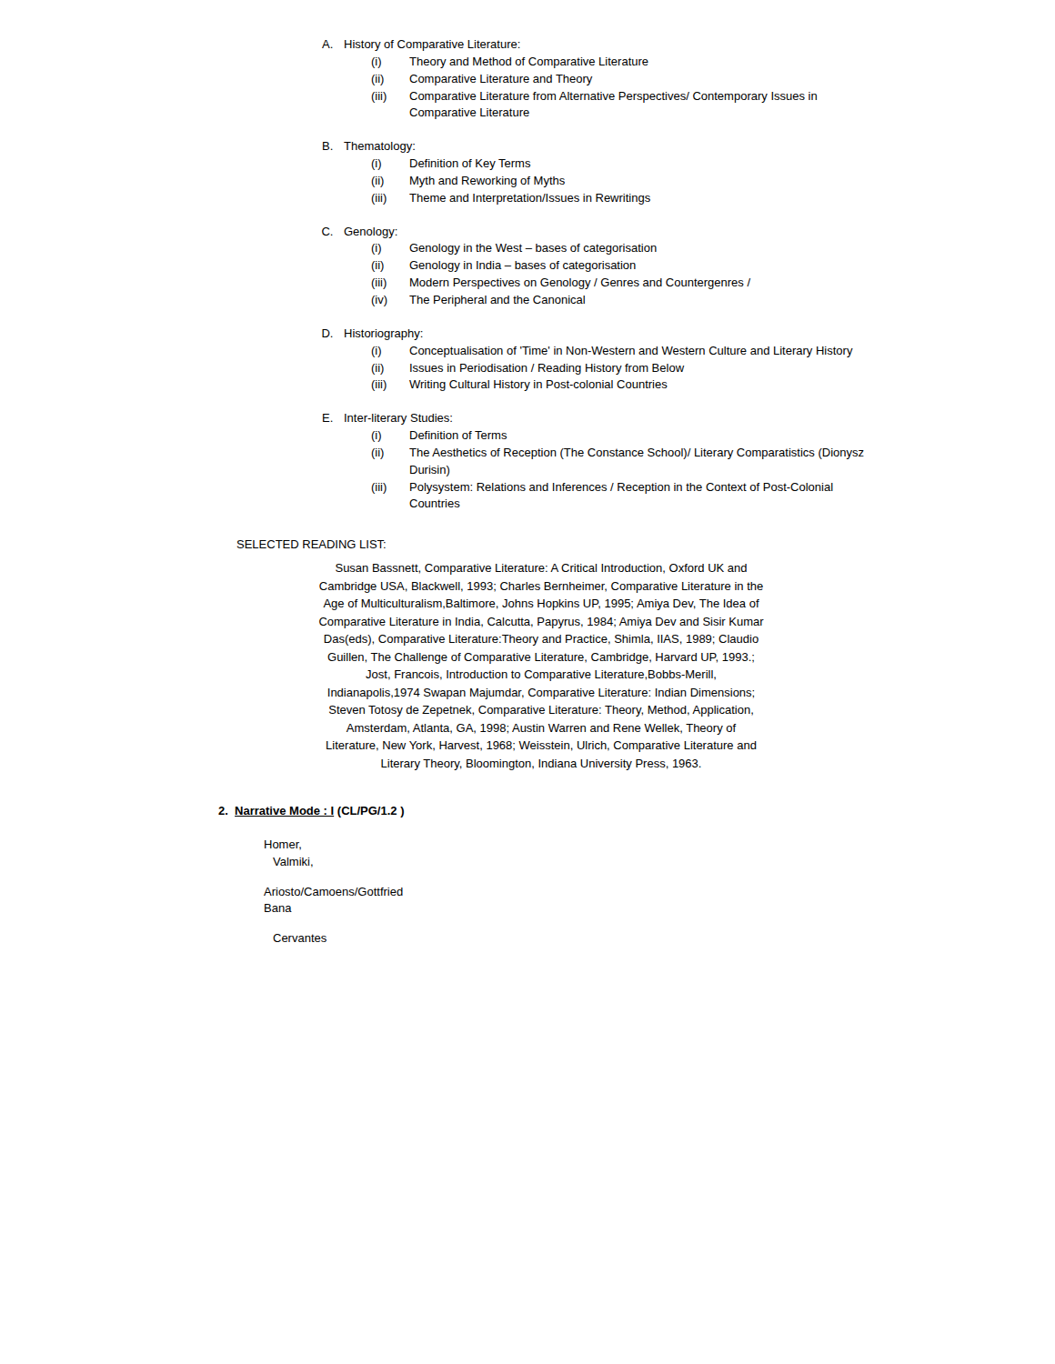History of Comparative Literature:
(i) Theory and Method of Comparative Literature
(ii) Comparative Literature and Theory
(iii) Comparative Literature from Alternative Perspectives/ Contemporary Issues in Comparative Literature
Thematology:
(i) Definition of Key Terms
(ii) Myth and Reworking of Myths
(iii) Theme and Interpretation/Issues in Rewritings
Genology:
(i) Genology in the West – bases of categorisation
(ii) Genology in India – bases of categorisation
(iii) Modern Perspectives on Genology / Genres and Countergenres /
(iv) The Peripheral and the Canonical
Historiography:
(i) Conceptualisation of 'Time' in Non-Western and Western Culture and Literary History
(ii) Issues in Periodisation / Reading History from Below
(iii) Writing Cultural History in Post-colonial Countries
Inter-literary Studies:
(i) Definition of Terms
(ii) The Aesthetics of Reception (The Constance School)/ Literary Comparatistics (Dionysz Durisin)
(iii) Polysystem: Relations and Inferences / Reception in the Context of Post-Colonial Countries
SELECTED READING LIST:
Susan Bassnett, Comparative Literature: A Critical Introduction, Oxford UK and Cambridge USA, Blackwell, 1993; Charles Bernheimer, Comparative Literature in the Age of Multiculturalism,Baltimore, Johns Hopkins UP, 1995; Amiya Dev, The Idea of Comparative Literature in India, Calcutta, Papyrus, 1984; Amiya Dev and Sisir Kumar Das(eds), Comparative Literature:Theory and Practice, Shimla, IIAS, 1989; Claudio Guillen, The Challenge of Comparative Literature, Cambridge, Harvard UP, 1993.; Jost, Francois, Introduction to Comparative Literature,Bobbs-Merill, Indianapolis,1974 Swapan Majumdar, Comparative Literature: Indian Dimensions; Steven Totosy de Zepetnek, Comparative Literature: Theory, Method, Application, Amsterdam, Atlanta, GA, 1998; Austin Warren and Rene Wellek, Theory of Literature, New York, Harvest, 1968; Weisstein, Ulrich, Comparative Literature and Literary Theory, Bloomington, Indiana University Press, 1963.
2. Narrative Mode : I (CL/PG/1.2 )
Homer,
Valmiki,
Ariosto/Camoens/Gottfried
Bana
Cervantes